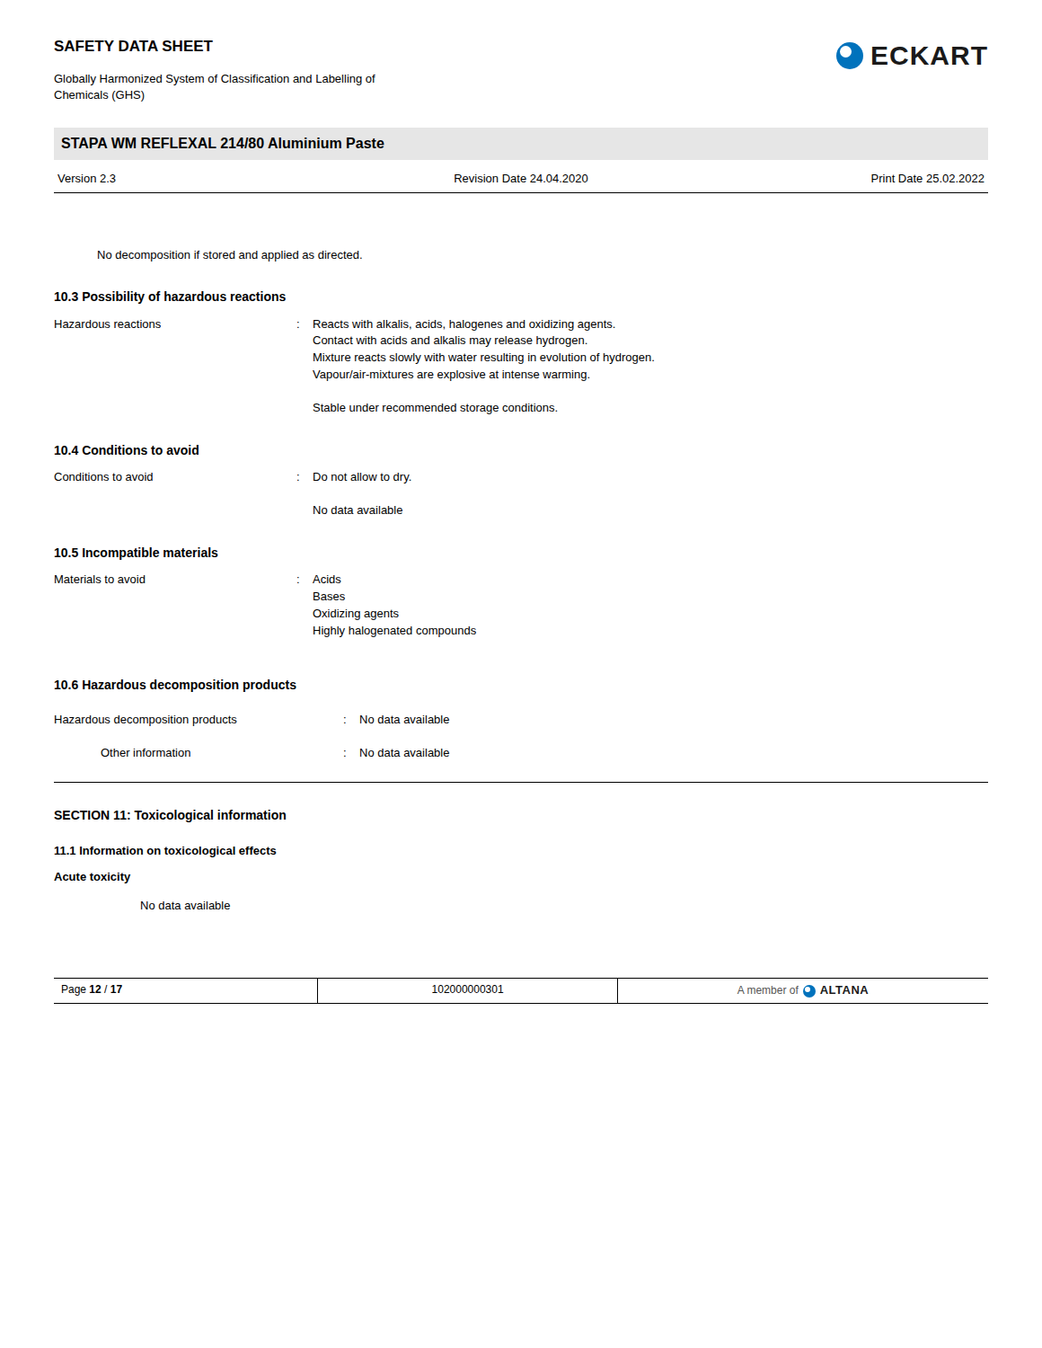SAFETY DATA SHEET
Globally Harmonized System of Classification and Labelling of
Chemicals (GHS)
ECKART
STAPA WM REFLEXAL 214/80 Aluminium Paste
Version 2.3 Revision Date 24.04.2020 Print Date 25.02.2022
No decomposition if stored and applied as directed.
10.3 Possibility of hazardous reactions
| Hazardous reactions | : | Reacts with alkalis, acids, halogenes and oxidizing agents. Contact with acids and alkalis may release hydrogen. Mixture reacts slowly with water resulting in evolution of hydrogen. Vapour/air-mixtures are explosive at intense warming. |
| | | Stable under recommended storage conditions. |
10.4 Conditions to avoid
| Conditions to avoid | : | Do not allow to dry. |
| | | No data available |
10.5 Incompatible materials
| Materials to avoid | : | Acids Bases Oxidizing agents Highly halogenated compounds |
10.6 Hazardous decomposition products
| Hazardous decomposition products | : | No data available |
| Other information | : | No data available |
SECTION 11: Toxicological information
11.1 Information on toxicological effects
Acute toxicity
No data available
Page 12 / 17
102000000301
A member of ALTANA